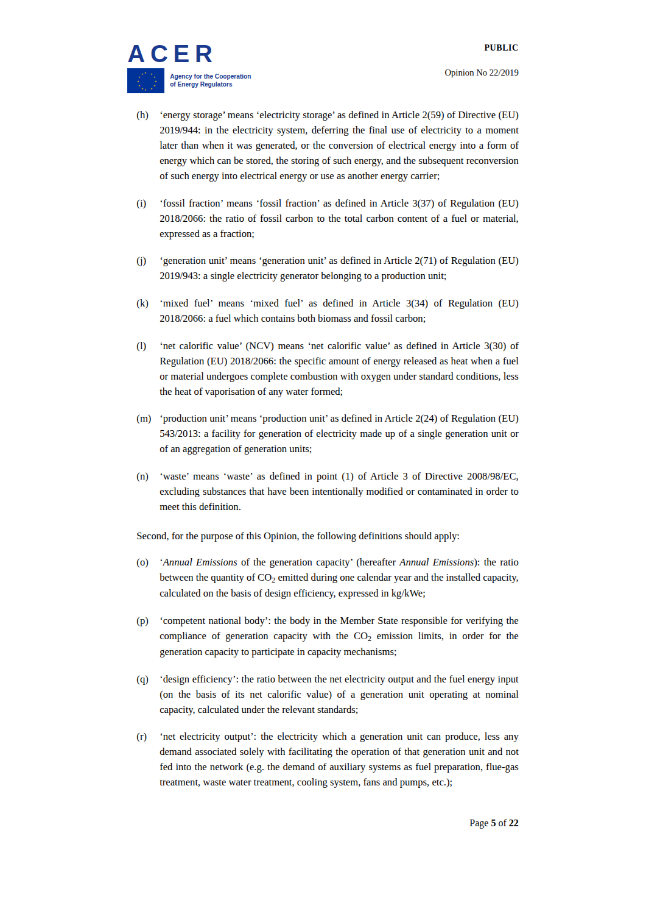ACER
★ ★ ★ ★ ★ ★ ★ ★ ★ ★ ★ ★
Agency for the Cooperation
of Energy Regulators
PUBLIC
Opinion No 22/2019
(h) ‘energy storage’ means ‘electricity storage’ as defined in Article 2(59) of Directive (EU) 2019/944: in the electricity system, deferring the final use of electricity to a moment later than when it was generated, or the conversion of electrical energy into a form of energy which can be stored, the storing of such energy, and the subsequent reconversion of such energy into electrical energy or use as another energy carrier;
(i) ‘fossil fraction’ means ‘fossil fraction’ as defined in Article 3(37) of Regulation (EU) 2018/2066: the ratio of fossil carbon to the total carbon content of a fuel or material, expressed as a fraction;
(j) ‘generation unit’ means ‘generation unit’ as defined in Article 2(71) of Regulation (EU) 2019/943: a single electricity generator belonging to a production unit;
(k) ‘mixed fuel’ means ‘mixed fuel’ as defined in Article 3(34) of Regulation (EU) 2018/2066: a fuel which contains both biomass and fossil carbon;
(l) ‘net calorific value’ (NCV) means ‘net calorific value’ as defined in Article 3(30) of Regulation (EU) 2018/2066: the specific amount of energy released as heat when a fuel or material undergoes complete combustion with oxygen under standard conditions, less the heat of vaporisation of any water formed;
(m) ‘production unit’ means ‘production unit’ as defined in Article 2(24) of Regulation (EU) 543/2013: a facility for generation of electricity made up of a single generation unit or of an aggregation of generation units;
(n) ‘waste’ means ‘waste’ as defined in point (1) of Article 3 of Directive 2008/98/EC, excluding substances that have been intentionally modified or contaminated in order to meet this definition.
Second, for the purpose of this Opinion, the following definitions should apply:
(o) ‘Annual Emissions of the generation capacity’ (hereafter Annual Emissions): the ratio between the quantity of CO2 emitted during one calendar year and the installed capacity, calculated on the basis of design efficiency, expressed in kg/kWe;
(p) ‘competent national body’: the body in the Member State responsible for verifying the compliance of generation capacity with the CO2 emission limits, in order for the generation capacity to participate in capacity mechanisms;
(q) ‘design efficiency’: the ratio between the net electricity output and the fuel energy input (on the basis of its net calorific value) of a generation unit operating at nominal capacity, calculated under the relevant standards;
(r) ‘net electricity output’: the electricity which a generation unit can produce, less any demand associated solely with facilitating the operation of that generation unit and not fed into the network (e.g. the demand of auxiliary systems as fuel preparation, flue-gas treatment, waste water treatment, cooling system, fans and pumps, etc.);
Page 5 of 22